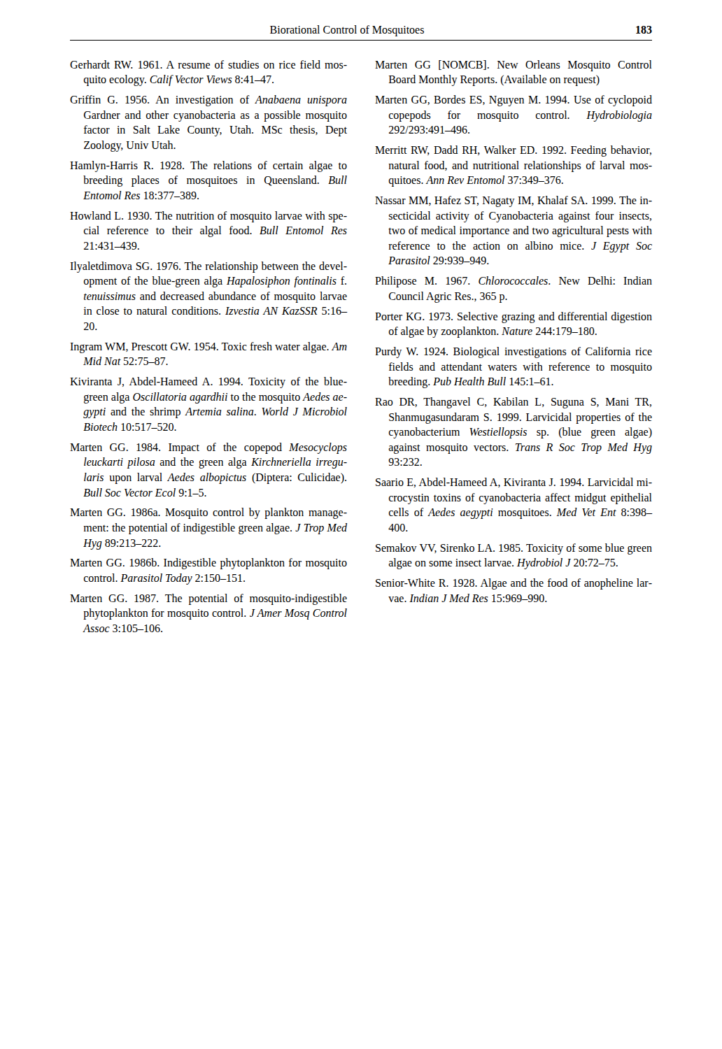Biorational Control of Mosquitoes 183
Gerhardt RW. 1961. A resume of studies on rice field mosquito ecology. Calif Vector Views 8:41–47.
Griffin G. 1956. An investigation of Anabaena unispora Gardner and other cyanobacteria as a possible mosquito factor in Salt Lake County, Utah. MSc thesis, Dept Zoology, Univ Utah.
Hamlyn-Harris R. 1928. The relations of certain algae to breeding places of mosquitoes in Queensland. Bull Entomol Res 18:377–389.
Howland L. 1930. The nutrition of mosquito larvae with special reference to their algal food. Bull Entomol Res 21:431–439.
Ilyaletdimova SG. 1976. The relationship between the development of the blue-green alga Hapalosiphon fontinalis f. tenuissimus and decreased abundance of mosquito larvae in close to natural conditions. Izvestia AN KazSSR 5:16–20.
Ingram WM, Prescott GW. 1954. Toxic fresh water algae. Am Mid Nat 52:75–87.
Kiviranta J, Abdel-Hameed A. 1994. Toxicity of the blue-green alga Oscillatoria agardhii to the mosquito Aedes aegypti and the shrimp Artemia salina. World J Microbiol Biotech 10:517–520.
Marten GG. 1984. Impact of the copepod Mesocyclops leuckarti pilosa and the green alga Kirchneriella irregularis upon larval Aedes albopictus (Diptera: Culicidae). Bull Soc Vector Ecol 9:1–5.
Marten GG. 1986a. Mosquito control by plankton management: the potential of indigestible green algae. J Trop Med Hyg 89:213–222.
Marten GG. 1986b. Indigestible phytoplankton for mosquito control. Parasitol Today 2:150–151.
Marten GG. 1987. The potential of mosquito-indigestible phytoplankton for mosquito control. J Amer Mosq Control Assoc 3:105–106.
Marten GG [NOMCB]. New Orleans Mosquito Control Board Monthly Reports. (Available on request)
Marten GG, Bordes ES, Nguyen M. 1994. Use of cyclopoid copepods for mosquito control. Hydrobiologia 292/293:491–496.
Merritt RW, Dadd RH, Walker ED. 1992. Feeding behavior, natural food, and nutritional relationships of larval mosquitoes. Ann Rev Entomol 37:349–376.
Nassar MM, Hafez ST, Nagaty IM, Khalaf SA. 1999. The insecticidal activity of Cyanobacteria against four insects, two of medical importance and two agricultural pests with reference to the action on albino mice. J Egypt Soc Parasitol 29:939–949.
Philipose M. 1967. Chlorococcales. New Delhi: Indian Council Agric Res., 365 p.
Porter KG. 1973. Selective grazing and differential digestion of algae by zooplankton. Nature 244:179–180.
Purdy W. 1924. Biological investigations of California rice fields and attendant waters with reference to mosquito breeding. Pub Health Bull 145:1–61.
Rao DR, Thangavel C, Kabilan L, Suguna S, Mani TR, Shanmugasundaram S. 1999. Larvicidal properties of the cyanobacterium Westiellopsis sp. (blue green algae) against mosquito vectors. Trans R Soc Trop Med Hyg 93:232.
Saario E, Abdel-Hameed A, Kiviranta J. 1994. Larvicidal microcystin toxins of cyanobacteria affect midgut epithelial cells of Aedes aegypti mosquitoes. Med Vet Ent 8:398–400.
Semakov VV, Sirenko LA. 1985. Toxicity of some blue green algae on some insect larvae. Hydrobiol J 20:72–75.
Senior-White R. 1928. Algae and the food of anopheline larvae. Indian J Med Res 15:969–990.